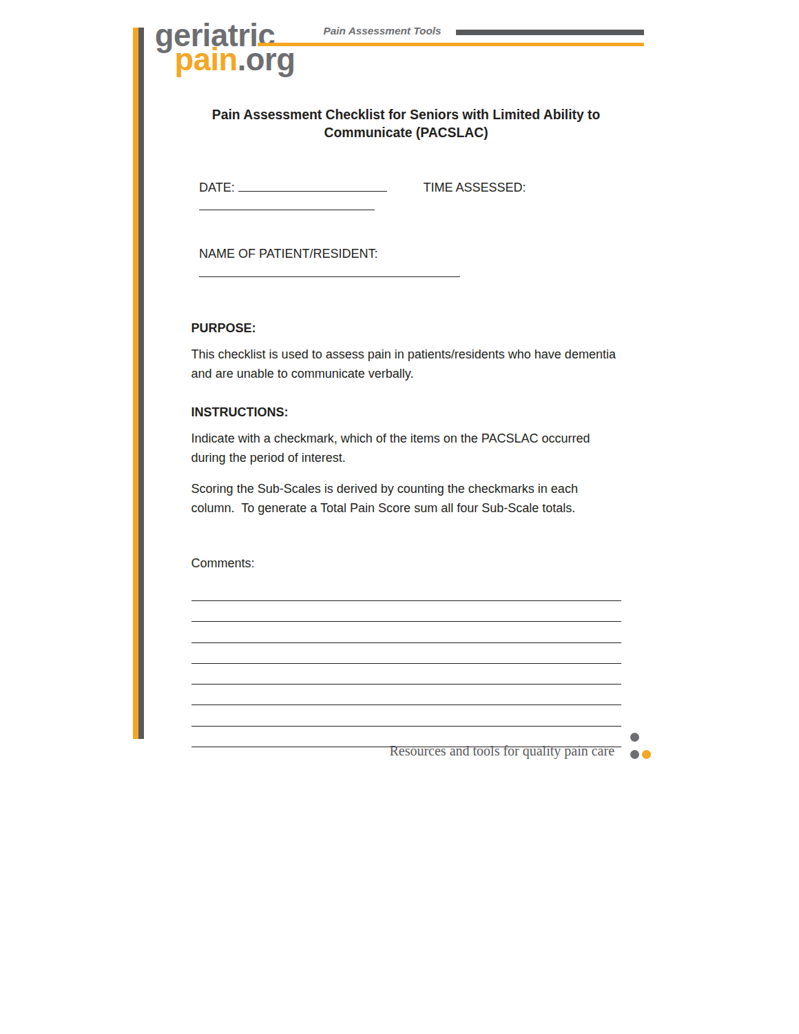geriatric pain.org
Pain Assessment Tools
Pain Assessment Checklist for Seniors with Limited Ability to
Communicate (PACSLAC)
DATE: TIME ASSESSED:
NAME OF PATIENT/RESIDENT:
PURPOSE:
This checklist is used to assess pain in patients/residents who have dementia and are unable to communicate verbally.
INSTRUCTIONS:
Indicate with a checkmark, which of the items on the PACSLAC occurred during the period of interest.
Scoring the Sub-Scales is derived by counting the checkmarks in each column. To generate a Total Pain Score sum all four Sub-Scale totals.
Comments:
Resources and tools for quality pain care